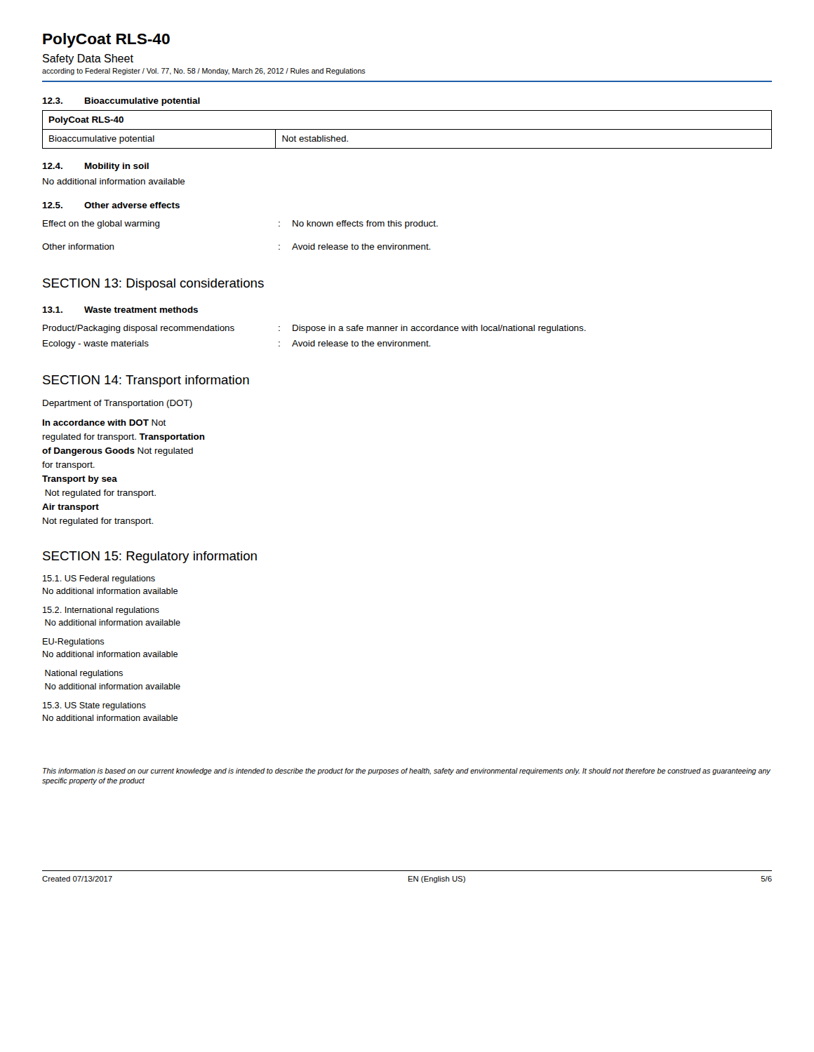PolyCoat RLS-40
Safety Data Sheet
according to Federal Register / Vol. 77, No. 58 / Monday, March 26, 2012 / Rules and Regulations
12.3. Bioaccumulative potential
| PolyCoat RLS-40 |
| --- |
| Bioaccumulative potential | Not established. |
12.4. Mobility in soil
No additional information available
12.5. Other adverse effects
| Effect on the global warming | : | No known effects from this product. |
| Other information | : | Avoid release to the environment. |
SECTION 13: Disposal considerations
13.1. Waste treatment methods
| Product/Packaging disposal recommendations | : | Dispose in a safe manner in accordance with local/national regulations. |
| Ecology - waste materials | : | Avoid release to the environment. |
SECTION 14: Transport information
Department of Transportation (DOT)
In accordance with DOT Not
regulated for transport. Transportation
of Dangerous Goods Not regulated
for transport.
Transport by sea
Not regulated for transport.
Air transport
Not regulated for transport.
SECTION 15: Regulatory information
15.1. US Federal regulations
No additional information available
15.2. International regulations
No additional information available
EU-Regulations
No additional information available
National regulations
No additional information available
15.3. US State regulations
No additional information available
This information is based on our current knowledge and is intended to describe the product for the purposes of health, safety and environmental requirements only. It should not therefore be construed as guaranteeing any specific property of the product
Created 07/13/2017 EN (English US) 5/6